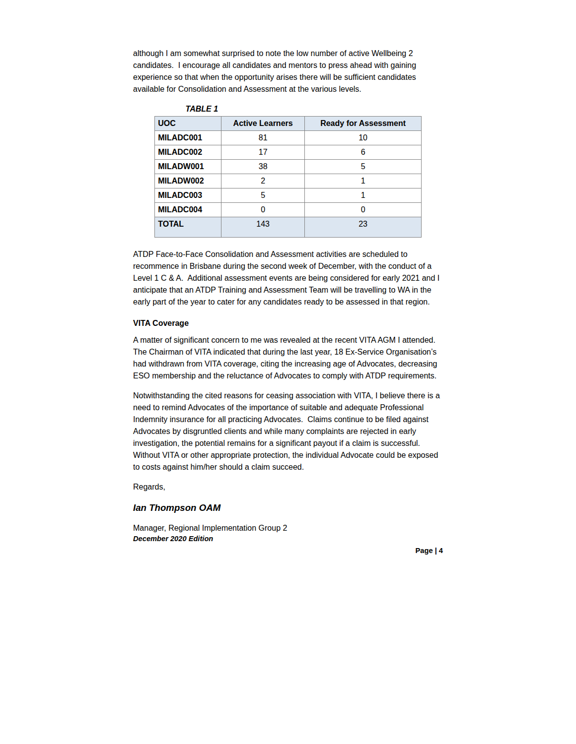although I am somewhat surprised to note the low number of active Wellbeing 2 candidates. I encourage all candidates and mentors to press ahead with gaining experience so that when the opportunity arises there will be sufficient candidates available for Consolidation and Assessment at the various levels.
TABLE 1
| UOC | Active Learners | Ready for Assessment |
| --- | --- | --- |
| MILADC001 | 81 | 10 |
| MILADC002 | 17 | 6 |
| MILADW001 | 38 | 5 |
| MILADW002 | 2 | 1 |
| MILADC003 | 5 | 1 |
| MILADC004 | 0 | 0 |
| TOTAL | 143 | 23 |
ATDP Face-to-Face Consolidation and Assessment activities are scheduled to recommence in Brisbane during the second week of December, with the conduct of a Level 1 C & A. Additional assessment events are being considered for early 2021 and I anticipate that an ATDP Training and Assessment Team will be travelling to WA in the early part of the year to cater for any candidates ready to be assessed in that region.
VITA Coverage
A matter of significant concern to me was revealed at the recent VITA AGM I attended. The Chairman of VITA indicated that during the last year, 18 Ex-Service Organisation’s had withdrawn from VITA coverage, citing the increasing age of Advocates, decreasing ESO membership and the reluctance of Advocates to comply with ATDP requirements.
Notwithstanding the cited reasons for ceasing association with VITA, I believe there is a need to remind Advocates of the importance of suitable and adequate Professional Indemnity insurance for all practicing Advocates. Claims continue to be filed against Advocates by disgruntled clients and while many complaints are rejected in early investigation, the potential remains for a significant payout if a claim is successful. Without VITA or other appropriate protection, the individual Advocate could be exposed to costs against him/her should a claim succeed.
Regards,
Ian Thompson OAM
Manager, Regional Implementation Group 2
December 2020 Edition
Page | 4